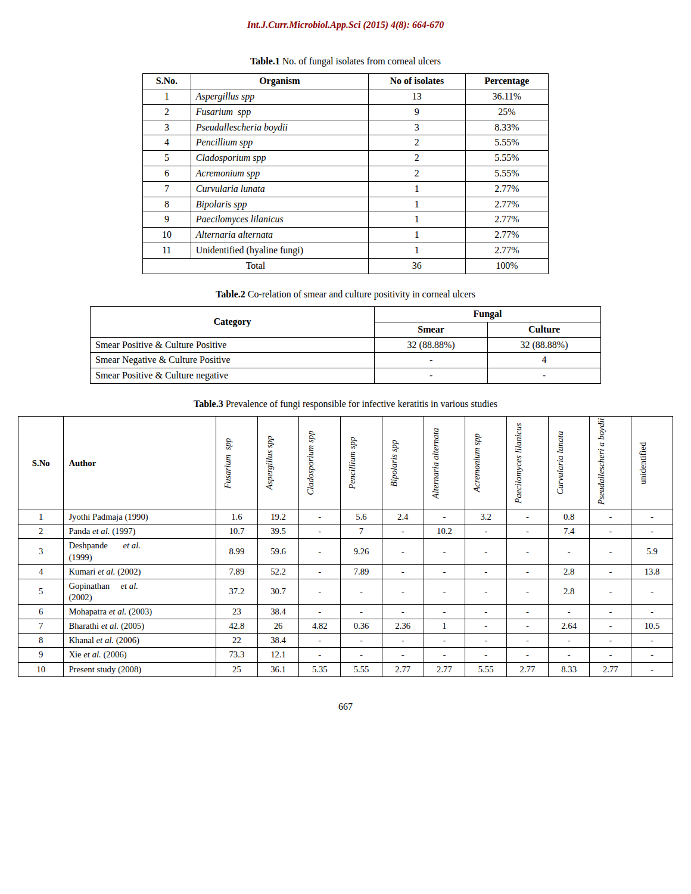Int.J.Curr.Microbiol.App.Sci (2015) 4(8): 664-670
Table.1 No. of fungal isolates from corneal ulcers
| S.No. | Organism | No of isolates | Percentage |
| --- | --- | --- | --- |
| 1 | Aspergillus spp | 13 | 36.11% |
| 2 | Fusarium spp | 9 | 25% |
| 3 | Pseudallescheria boydii | 3 | 8.33% |
| 4 | Pencillium spp | 2 | 5.55% |
| 5 | Cladosporium spp | 2 | 5.55% |
| 6 | Acremonium spp | 2 | 5.55% |
| 7 | Curvularia lunata | 1 | 2.77% |
| 8 | Bipolaris spp | 1 | 2.77% |
| 9 | Paecilomyces lilanicus | 1 | 2.77% |
| 10 | Alternaria alternata | 1 | 2.77% |
| 11 | Unidentified (hyaline fungi) | 1 | 2.77% |
| Total | 36 | 100% |
Table.2 Co-relation of smear and culture positivity in corneal ulcers
| Category | Fungal |
| --- | --- |
| Smear | Culture |
| Smear Positive & Culture Positive | 32 (88.88%) | 32 (88.88%) |
| Smear Negative & Culture Positive | - | 4 |
| Smear Positive & Culture negative | - | - |
Table.3 Prevalence of fungi responsible for infective keratitis in various studies
| S.No | Author | Fusarium spp | Aspergillus spp | Cladosporium spp | Pencillium spp | Bipolaris spp | Alternaria alternata | Acremonium spp | Paecilomyces lilanicus | Curvularia lunata | Pseudallescheri a boydii | unidentified |
| --- | --- | --- | --- | --- | --- | --- | --- | --- | --- | --- | --- | --- |
| 1 | Jyothi Padmaja (1990) | 1.6 | 19.2 | - | 5.6 | 2.4 | - | 3.2 | - | 0.8 | - | - |
| 2 | Panda et al. (1997) | 10.7 | 39.5 | - | 7 | - | 10.2 | - | - | 7.4 | - | - |
| 3 | Deshpande et al. (1999) | 8.99 | 59.6 | - | 9.26 | - | - | - | - | - | - | 5.9 |
| 4 | Kumari et al. (2002) | 7.89 | 52.2 | - | 7.89 | - | - | - | - | 2.8 | - | 13.8 |
| 5 | Gopinathan et al. (2002) | 37.2 | 30.7 | - | - | - | - | - | - | 2.8 | - | - |
| 6 | Mohapatra et al. (2003) | 23 | 38.4 | - | - | - | - | - | - | - | - | - |
| 7 | Bharathi et al. (2005) | 42.8 | 26 | 4.82 | 0.36 | 2.36 | 1 | - | - | 2.64 | - | 10.5 |
| 8 | Khanal et al. (2006) | 22 | 38.4 | - | - | - | - | - | - | - | - | - |
| 9 | Xie et al. (2006) | 73.3 | 12.1 | - | - | - | - | - | - | - | - | - |
| 10 | Present study (2008) | 25 | 36.1 | 5.35 | 5.55 | 2.77 | 2.77 | 5.55 | 2.77 | 8.33 | 2.77 | - |
667